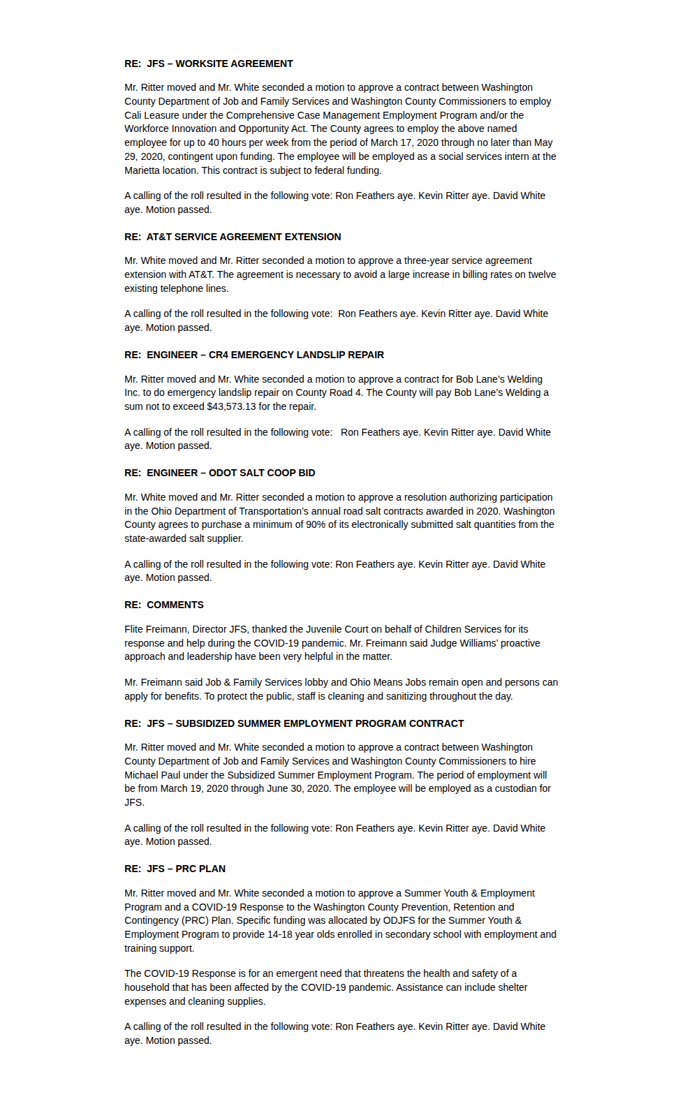RE: JFS – WORKSITE AGREEMENT
Mr. Ritter moved and Mr. White seconded a motion to approve a contract between Washington County Department of Job and Family Services and Washington County Commissioners to employ Cali Leasure under the Comprehensive Case Management Employment Program and/or the Workforce Innovation and Opportunity Act. The County agrees to employ the above named employee for up to 40 hours per week from the period of March 17, 2020 through no later than May 29, 2020, contingent upon funding. The employee will be employed as a social services intern at the Marietta location. This contract is subject to federal funding.
A calling of the roll resulted in the following vote: Ron Feathers aye. Kevin Ritter aye. David White aye. Motion passed.
RE: AT&T SERVICE AGREEMENT EXTENSION
Mr. White moved and Mr. Ritter seconded a motion to approve a three-year service agreement extension with AT&T. The agreement is necessary to avoid a large increase in billing rates on twelve existing telephone lines.
A calling of the roll resulted in the following vote: Ron Feathers aye. Kevin Ritter aye. David White aye. Motion passed.
RE: ENGINEER – CR4 EMERGENCY LANDSLIP REPAIR
Mr. Ritter moved and Mr. White seconded a motion to approve a contract for Bob Lane’s Welding Inc. to do emergency landslip repair on County Road 4. The County will pay Bob Lane’s Welding a sum not to exceed $43,573.13 for the repair.
A calling of the roll resulted in the following vote: Ron Feathers aye. Kevin Ritter aye. David White aye. Motion passed.
RE: ENGINEER – ODOT SALT COOP BID
Mr. White moved and Mr. Ritter seconded a motion to approve a resolution authorizing participation in the Ohio Department of Transportation’s annual road salt contracts awarded in 2020. Washington County agrees to purchase a minimum of 90% of its electronically submitted salt quantities from the state-awarded salt supplier.
A calling of the roll resulted in the following vote: Ron Feathers aye. Kevin Ritter aye. David White aye. Motion passed.
RE: COMMENTS
Flite Freimann, Director JFS, thanked the Juvenile Court on behalf of Children Services for its response and help during the COVID-19 pandemic. Mr. Freimann said Judge Williams’ proactive approach and leadership have been very helpful in the matter.
Mr. Freimann said Job & Family Services lobby and Ohio Means Jobs remain open and persons can apply for benefits. To protect the public, staff is cleaning and sanitizing throughout the day.
RE: JFS – SUBSIDIZED SUMMER EMPLOYMENT PROGRAM CONTRACT
Mr. Ritter moved and Mr. White seconded a motion to approve a contract between Washington County Department of Job and Family Services and Washington County Commissioners to hire Michael Paul under the Subsidized Summer Employment Program. The period of employment will be from March 19, 2020 through June 30, 2020. The employee will be employed as a custodian for JFS.
A calling of the roll resulted in the following vote: Ron Feathers aye. Kevin Ritter aye. David White aye. Motion passed.
RE: JFS – PRC PLAN
Mr. Ritter moved and Mr. White seconded a motion to approve a Summer Youth & Employment Program and a COVID-19 Response to the Washington County Prevention, Retention and Contingency (PRC) Plan. Specific funding was allocated by ODJFS for the Summer Youth & Employment Program to provide 14-18 year olds enrolled in secondary school with employment and training support.
The COVID-19 Response is for an emergent need that threatens the health and safety of a household that has been affected by the COVID-19 pandemic. Assistance can include shelter expenses and cleaning supplies.
A calling of the roll resulted in the following vote: Ron Feathers aye. Kevin Ritter aye. David White aye. Motion passed.